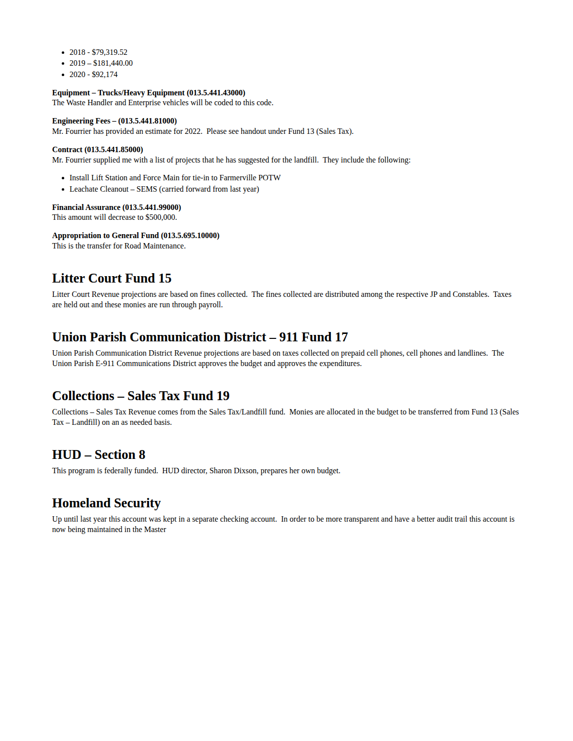2018 - $79,319.52
2019 – $181,440.00
2020 - $92,174
Equipment – Trucks/Heavy Equipment (013.5.441.43000)
The Waste Handler and Enterprise vehicles will be coded to this code.
Engineering Fees – (013.5.441.81000)
Mr. Fourrier has provided an estimate for 2022. Please see handout under Fund 13 (Sales Tax).
Contract (013.5.441.85000)
Mr. Fourrier supplied me with a list of projects that he has suggested for the landfill. They include the following:
Install Lift Station and Force Main for tie-in to Farmerville POTW
Leachate Cleanout – SEMS (carried forward from last year)
Financial Assurance (013.5.441.99000)
This amount will decrease to $500,000.
Appropriation to General Fund (013.5.695.10000)
This is the transfer for Road Maintenance.
Litter Court Fund 15
Litter Court Revenue projections are based on fines collected. The fines collected are distributed among the respective JP and Constables. Taxes are held out and these monies are run through payroll.
Union Parish Communication District – 911 Fund 17
Union Parish Communication District Revenue projections are based on taxes collected on prepaid cell phones, cell phones and landlines. The Union Parish E-911 Communications District approves the budget and approves the expenditures.
Collections – Sales Tax Fund 19
Collections – Sales Tax Revenue comes from the Sales Tax/Landfill fund. Monies are allocated in the budget to be transferred from Fund 13 (Sales Tax – Landfill) on an as needed basis.
HUD – Section 8
This program is federally funded. HUD director, Sharon Dixson, prepares her own budget.
Homeland Security
Up until last year this account was kept in a separate checking account. In order to be more transparent and have a better audit trail this account is now being maintained in the Master